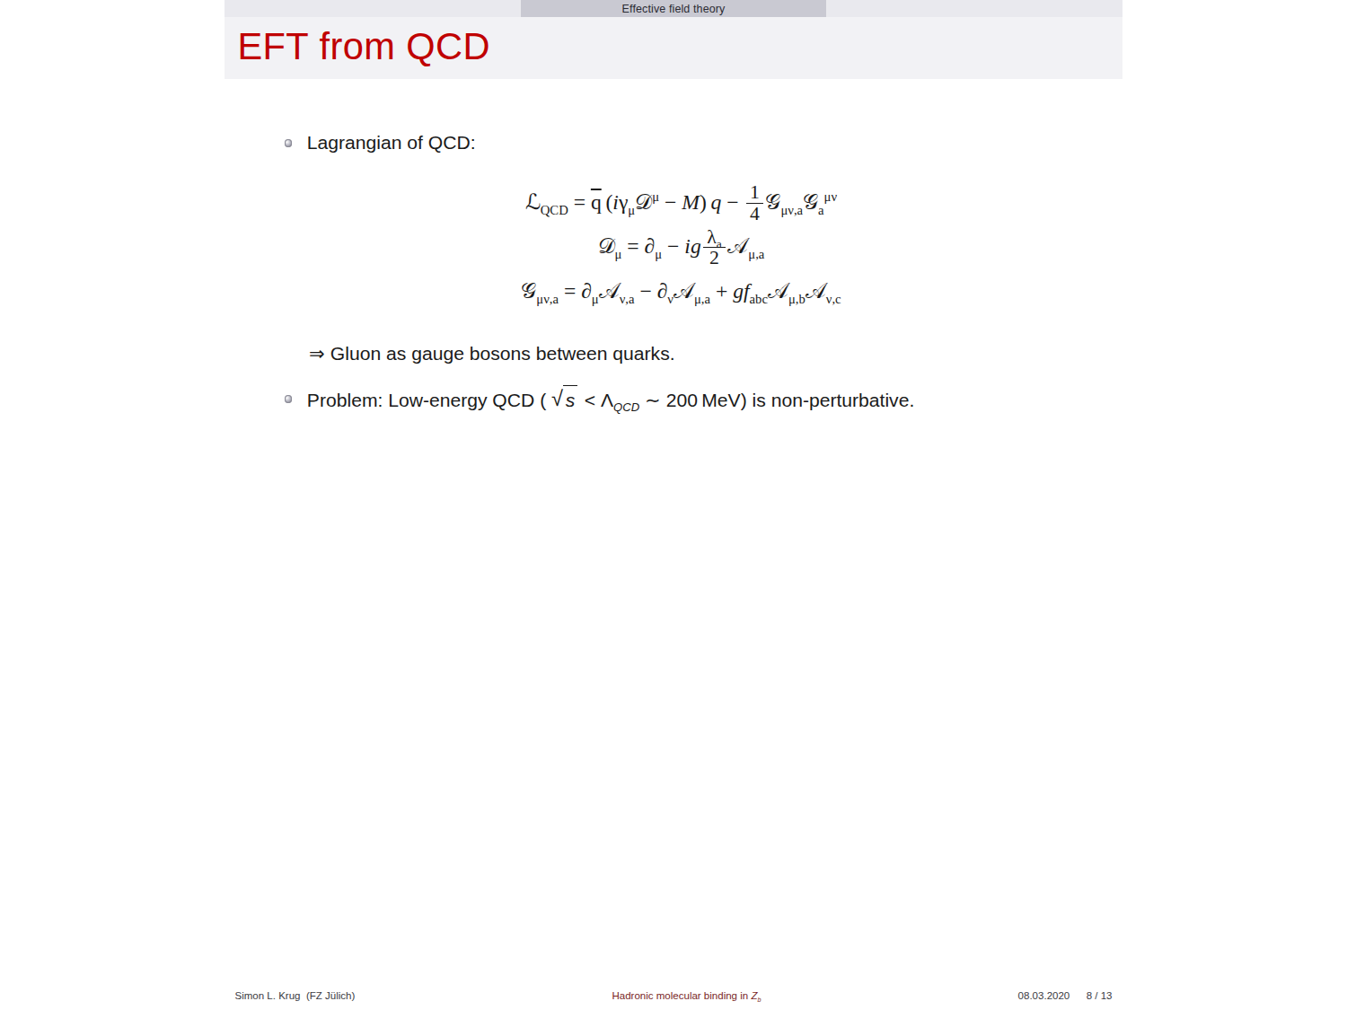Effective field theory
EFT from QCD
Lagrangian of QCD:
ℒQCD = q (iγμ𝒟μ − M) q − 14 𝒢μν,a𝒢aμν
𝒟μ = ∂μ − ig λa 2 𝒜μ,a
𝒢μν,a = ∂μ𝒜ν,a − ∂ν𝒜μ,a + gfabc𝒜μ,b𝒜ν,c
⇒ Gluon as gauge bosons between quarks.
Problem: Low-energy QCD ( s < ΛQCD ∼ 200 MeV) is non-perturbative.
Simon L. Krug (FZ Jülich)
Hadronic molecular binding in Zb
08.03.20208 / 13